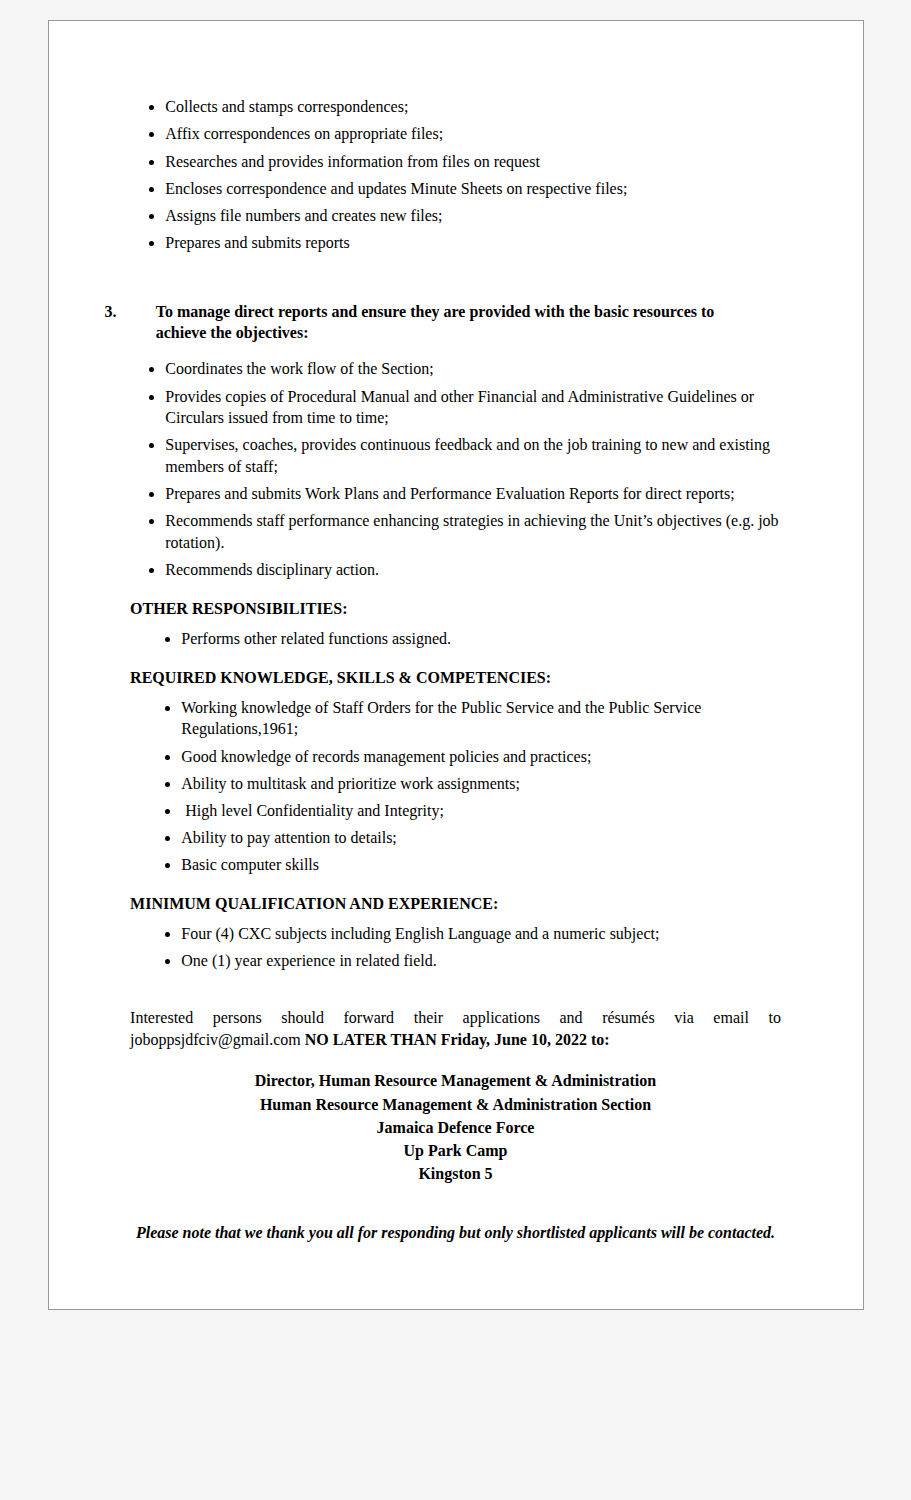Collects and stamps correspondences;
Affix correspondences on appropriate files;
Researches and provides information from files on request
Encloses correspondence and updates Minute Sheets on respective files;
Assigns file numbers and creates new files;
Prepares and submits reports
3. To manage direct reports and ensure they are provided with the basic resources to achieve the objectives:
Coordinates the work flow of the Section;
Provides copies of Procedural Manual and other Financial and Administrative Guidelines or Circulars issued from time to time;
Supervises, coaches, provides continuous feedback and on the job training to new and existing members of staff;
Prepares and submits Work Plans and Performance Evaluation Reports for direct reports;
Recommends staff performance enhancing strategies in achieving the Unit’s objectives (e.g. job rotation).
Recommends disciplinary action.
OTHER RESPONSIBILITIES:
Performs other related functions assigned.
REQUIRED KNOWLEDGE, SKILLS & COMPETENCIES:
Working knowledge of Staff Orders for the Public Service and the Public Service Regulations,1961;
Good knowledge of records management policies and practices;
Ability to multitask and prioritize work assignments;
High level Confidentiality and Integrity;
Ability to pay attention to details;
Basic computer skills
MINIMUM QUALIFICATION AND EXPERIENCE:
Four (4) CXC subjects including English Language and a numeric subject;
One (1) year experience in related field.
Interested persons should forward their applications and résumés via email to joboppsjdfciv@gmail.com NO LATER THAN Friday, June 10, 2022 to:
Director, Human Resource Management & Administration
Human Resource Management & Administration Section
Jamaica Defence Force
Up Park Camp
Kingston 5
Please note that we thank you all for responding but only shortlisted applicants will be contacted.